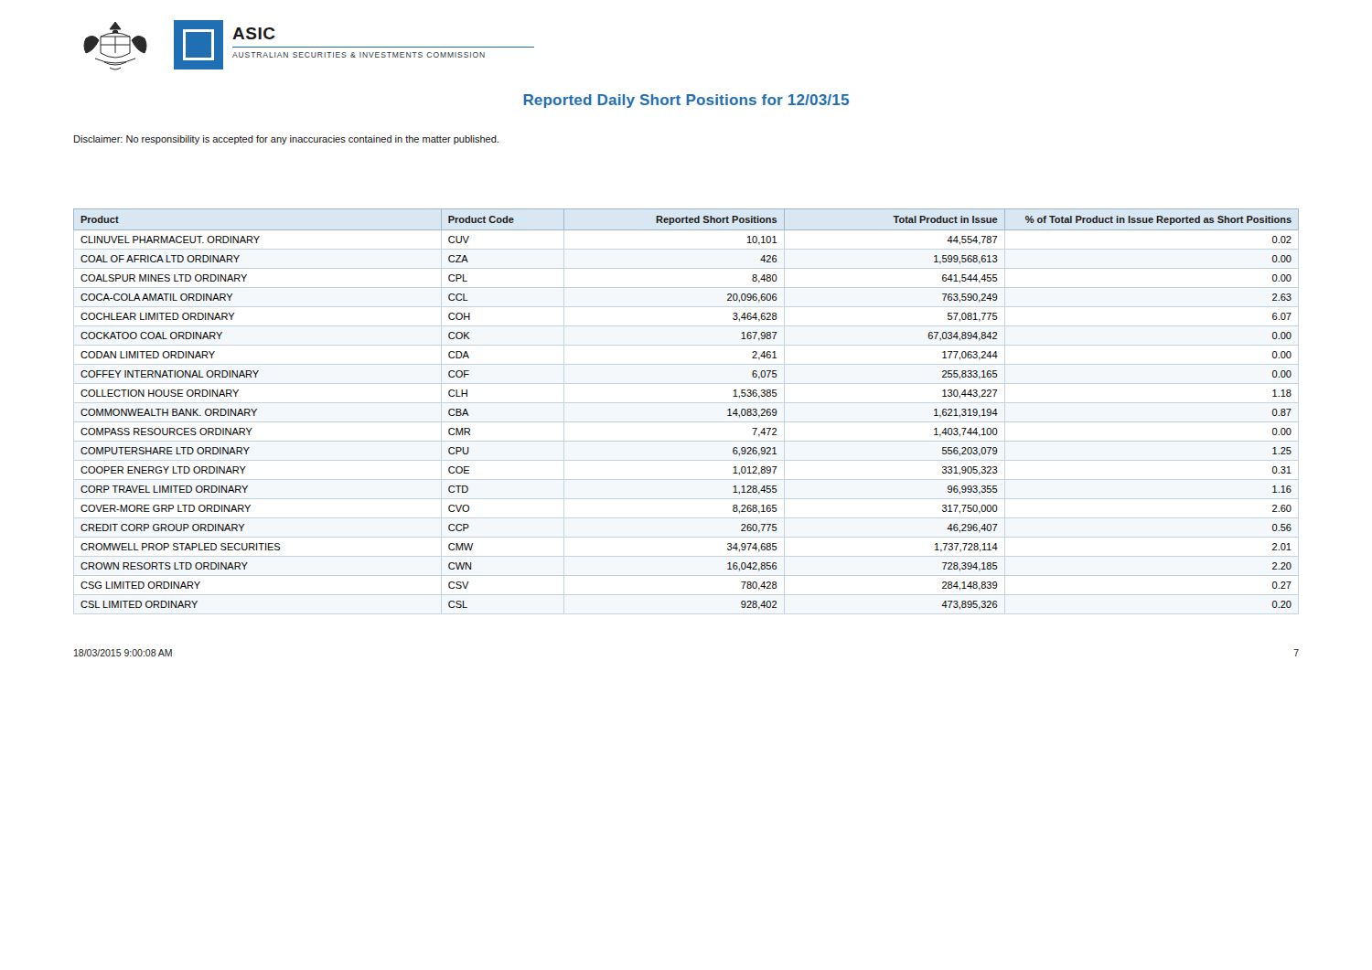ASIC
Australian Securities & Investments Commission
Reported Daily Short Positions for 12/03/15
Disclaimer: No responsibility is accepted for any inaccuracies contained in the matter published.
| Product | Product Code | Reported Short Positions | Total Product in Issue | % of Total Product in Issue Reported as Short Positions |
| --- | --- | --- | --- | --- |
| CLINUVEL PHARMACEUT. ORDINARY | CUV | 10,101 | 44,554,787 | 0.02 |
| COAL OF AFRICA LTD ORDINARY | CZA | 426 | 1,599,568,613 | 0.00 |
| COALSPUR MINES LTD ORDINARY | CPL | 8,480 | 641,544,455 | 0.00 |
| COCA-COLA AMATIL ORDINARY | CCL | 20,096,606 | 763,590,249 | 2.63 |
| COCHLEAR LIMITED ORDINARY | COH | 3,464,628 | 57,081,775 | 6.07 |
| COCKATOO COAL ORDINARY | COK | 167,987 | 67,034,894,842 | 0.00 |
| CODAN LIMITED ORDINARY | CDA | 2,461 | 177,063,244 | 0.00 |
| COFFEY INTERNATIONAL ORDINARY | COF | 6,075 | 255,833,165 | 0.00 |
| COLLECTION HOUSE ORDINARY | CLH | 1,536,385 | 130,443,227 | 1.18 |
| COMMONWEALTH BANK. ORDINARY | CBA | 14,083,269 | 1,621,319,194 | 0.87 |
| COMPASS RESOURCES ORDINARY | CMR | 7,472 | 1,403,744,100 | 0.00 |
| COMPUTERSHARE LTD ORDINARY | CPU | 6,926,921 | 556,203,079 | 1.25 |
| COOPER ENERGY LTD ORDINARY | COE | 1,012,897 | 331,905,323 | 0.31 |
| CORP TRAVEL LIMITED ORDINARY | CTD | 1,128,455 | 96,993,355 | 1.16 |
| COVER-MORE GRP LTD ORDINARY | CVO | 8,268,165 | 317,750,000 | 2.60 |
| CREDIT CORP GROUP ORDINARY | CCP | 260,775 | 46,296,407 | 0.56 |
| CROMWELL PROP STAPLED SECURITIES | CMW | 34,974,685 | 1,737,728,114 | 2.01 |
| CROWN RESORTS LTD ORDINARY | CWN | 16,042,856 | 728,394,185 | 2.20 |
| CSG LIMITED ORDINARY | CSV | 780,428 | 284,148,839 | 0.27 |
| CSL LIMITED ORDINARY | CSL | 928,402 | 473,895,326 | 0.20 |
18/03/2015 9:00:08 AM
7